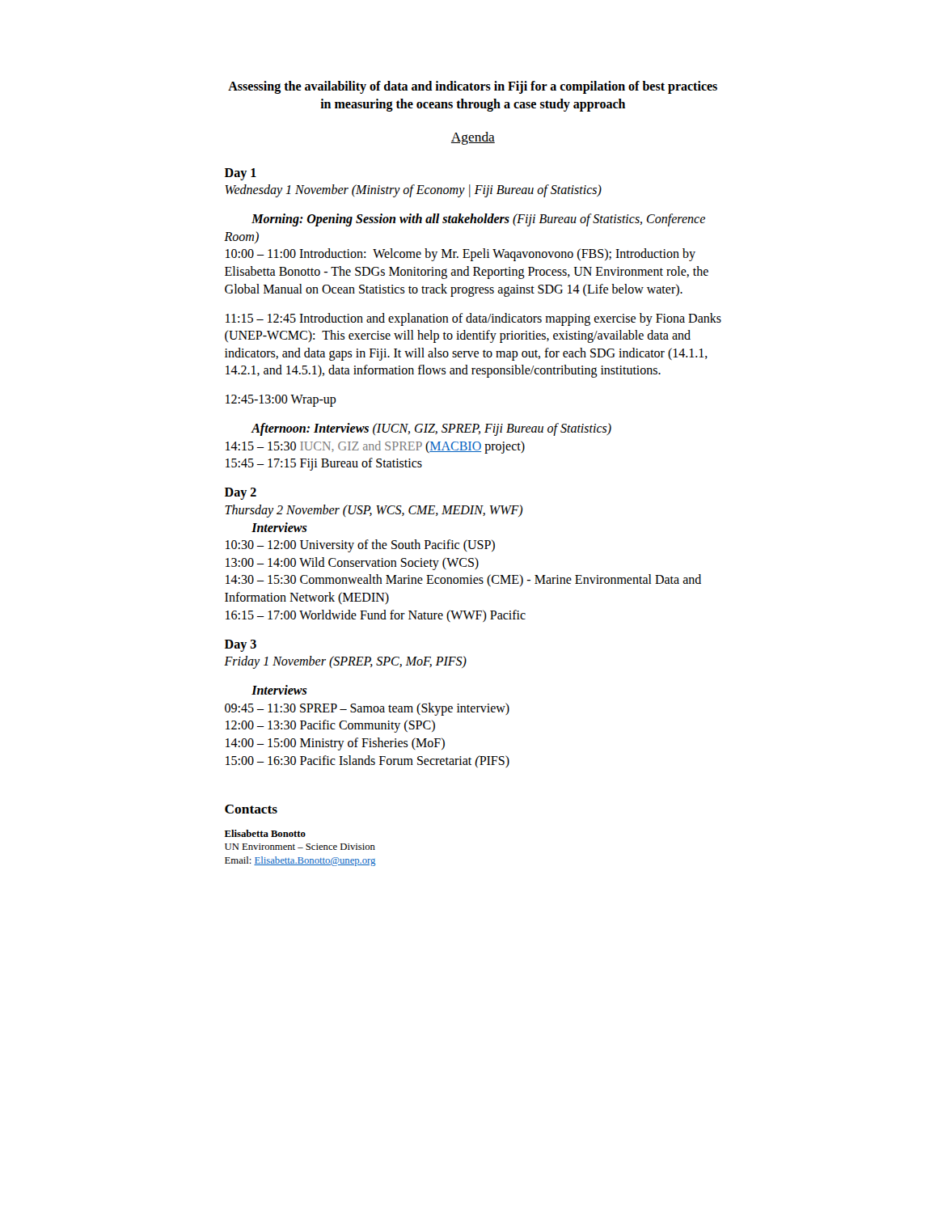Assessing the availability of data and indicators in Fiji for a compilation of best practices in measuring the oceans through a case study approach
Agenda
Day 1
Wednesday 1 November (Ministry of Economy | Fiji Bureau of Statistics)
Morning: Opening Session with all stakeholders (Fiji Bureau of Statistics, Conference Room)
10:00 – 11:00 Introduction: Welcome by Mr. Epeli Waqavonovono (FBS); Introduction by Elisabetta Bonotto - The SDGs Monitoring and Reporting Process, UN Environment role, the Global Manual on Ocean Statistics to track progress against SDG 14 (Life below water).
11:15 – 12:45 Introduction and explanation of data/indicators mapping exercise by Fiona Danks (UNEP-WCMC): This exercise will help to identify priorities, existing/available data and indicators, and data gaps in Fiji. It will also serve to map out, for each SDG indicator (14.1.1, 14.2.1, and 14.5.1), data information flows and responsible/contributing institutions.
12:45-13:00 Wrap-up
Afternoon: Interviews (IUCN, GIZ, SPREP, Fiji Bureau of Statistics)
14:15 – 15:30 IUCN, GIZ and SPREP (MACBIO project)
15:45 – 17:15 Fiji Bureau of Statistics
Day 2
Thursday 2 November (USP, WCS, CME, MEDIN, WWF)
Interviews
10:30 – 12:00 University of the South Pacific (USP)
13:00 – 14:00 Wild Conservation Society (WCS)
14:30 – 15:30 Commonwealth Marine Economies (CME) - Marine Environmental Data and Information Network (MEDIN)
16:15 – 17:00 Worldwide Fund for Nature (WWF) Pacific
Day 3
Friday 1 November (SPREP, SPC, MoF, PIFS)
Interviews
09:45 – 11:30 SPREP – Samoa team (Skype interview)
12:00 – 13:30 Pacific Community (SPC)
14:00 – 15:00 Ministry of Fisheries (MoF)
15:00 – 16:30 Pacific Islands Forum Secretariat (PIFS)
Contacts
Elisabetta Bonotto
UN Environment – Science Division
Email: Elisabetta.Bonotto@unep.org